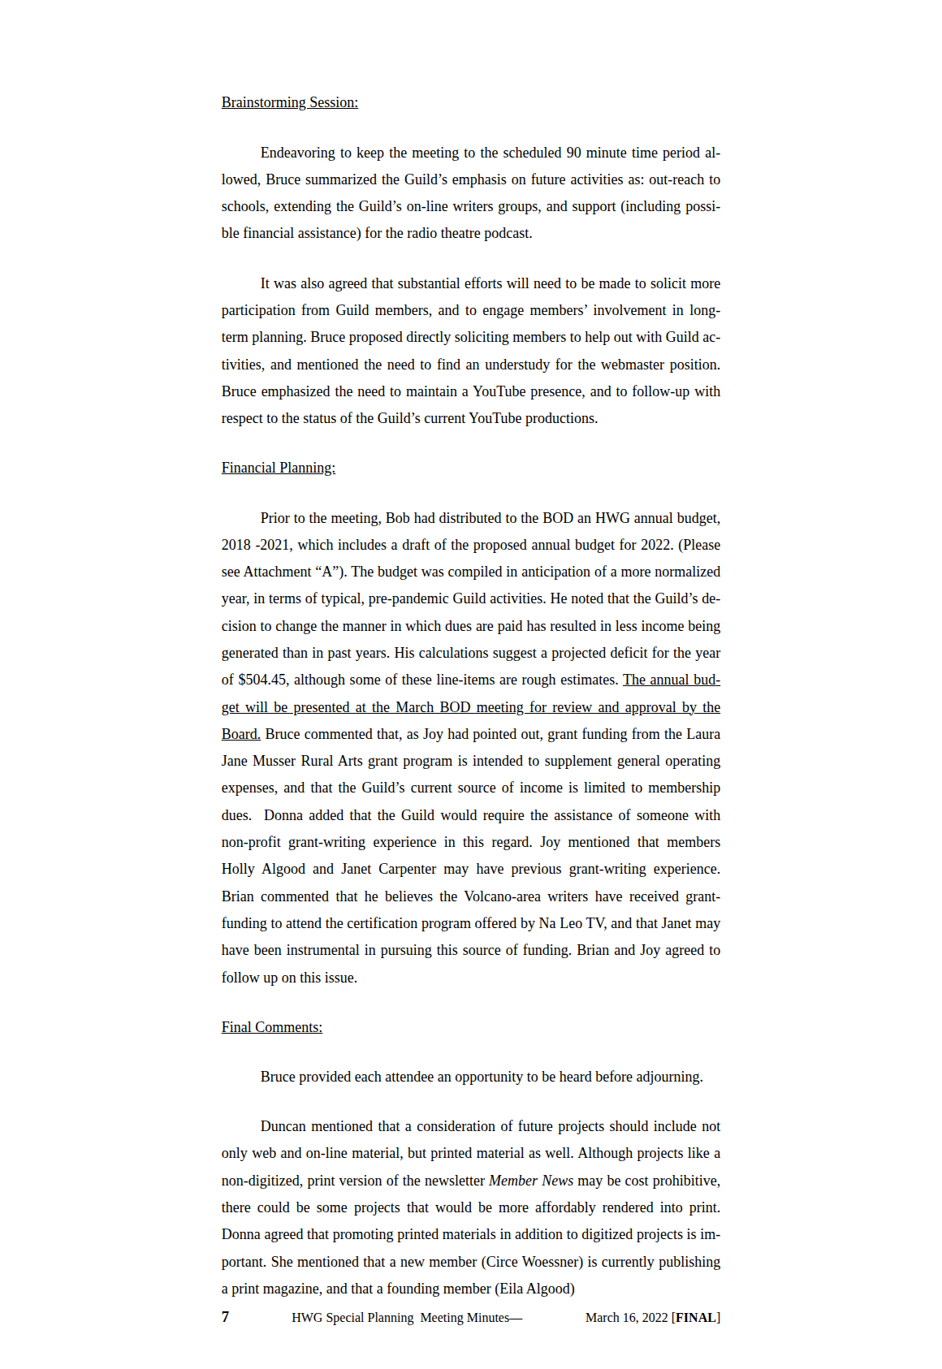Brainstorming Session:
Endeavoring to keep the meeting to the scheduled 90 minute time period allowed, Bruce summarized the Guild’s emphasis on future activities as: out-reach to schools, extending the Guild’s on-line writers groups, and support (including possible financial assistance) for the radio theatre podcast.
It was also agreed that substantial efforts will need to be made to solicit more participation from Guild members, and to engage members’ involvement in long-term planning. Bruce proposed directly soliciting members to help out with Guild activities, and mentioned the need to find an understudy for the webmaster position. Bruce emphasized the need to maintain a YouTube presence, and to follow-up with respect to the status of the Guild’s current YouTube productions.
Financial Planning:
Prior to the meeting, Bob had distributed to the BOD an HWG annual budget, 2018 -2021, which includes a draft of the proposed annual budget for 2022. (Please see Attachment “A”). The budget was compiled in anticipation of a more normalized year, in terms of typical, pre-pandemic Guild activities. He noted that the Guild’s decision to change the manner in which dues are paid has resulted in less income being generated than in past years. His calculations suggest a projected deficit for the year of $504.45, although some of these line-items are rough estimates. The annual budget will be presented at the March BOD meeting for review and approval by the Board. Bruce commented that, as Joy had pointed out, grant funding from the Laura Jane Musser Rural Arts grant program is intended to supplement general operating expenses, and that the Guild’s current source of income is limited to membership dues. Donna added that the Guild would require the assistance of someone with non-profit grant-writing experience in this regard. Joy mentioned that members Holly Algood and Janet Carpenter may have previous grant-writing experience. Brian commented that he believes the Volcano-area writers have received grant-funding to attend the certification program offered by Na Leo TV, and that Janet may have been instrumental in pursuing this source of funding. Brian and Joy agreed to follow up on this issue.
Final Comments:
Bruce provided each attendee an opportunity to be heard before adjourning.
Duncan mentioned that a consideration of future projects should include not only web and on-line material, but printed material as well. Although projects like a non-digitized, print version of the newsletter Member News may be cost prohibitive, there could be some projects that would be more affordably rendered into print. Donna agreed that promoting printed materials in addition to digitized projects is important. She mentioned that a new member (Circe Woessner) is currently publishing a print magazine, and that a founding member (Eila Algood)
7 HWG Special Planning Meeting Minutes— March 16, 2022 [FINAL]